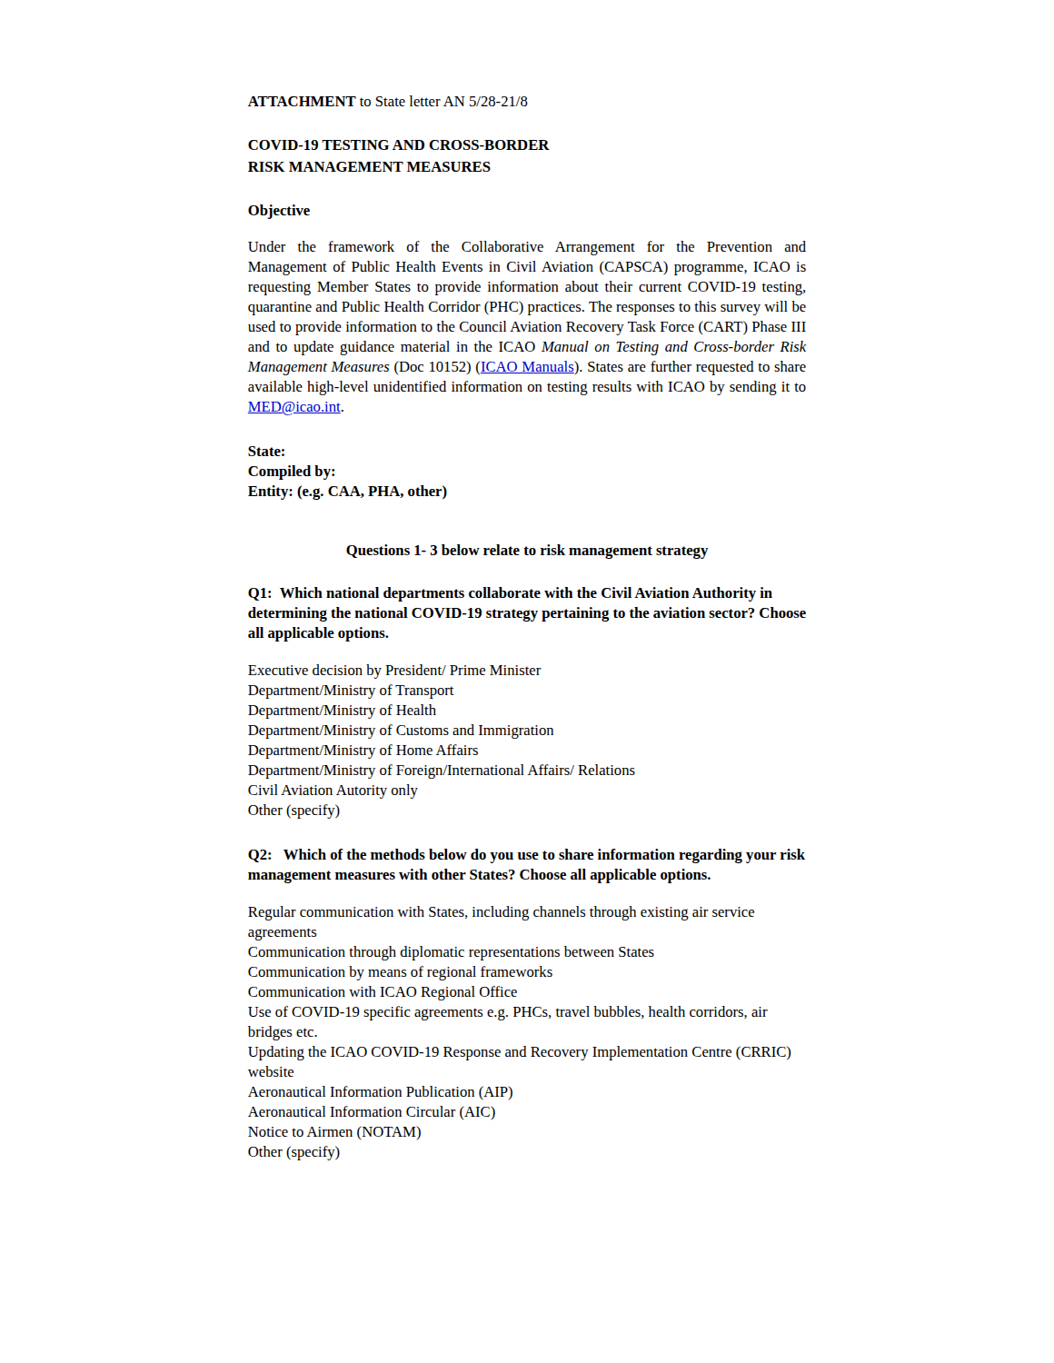ATTACHMENT to State letter AN 5/28-21/8
COVID-19 TESTING AND CROSS-BORDER
RISK MANAGEMENT MEASURES
Objective
Under the framework of the Collaborative Arrangement for the Prevention and Management of Public Health Events in Civil Aviation (CAPSCA) programme, ICAO is requesting Member States to provide information about their current COVID-19 testing, quarantine and Public Health Corridor (PHC) practices. The responses to this survey will be used to provide information to the Council Aviation Recovery Task Force (CART) Phase III and to update guidance material in the ICAO Manual on Testing and Cross-border Risk Management Measures (Doc 10152) (ICAO Manuals). States are further requested to share available high-level unidentified information on testing results with ICAO by sending it to MED@icao.int.
State:
Compiled by:
Entity: (e.g. CAA, PHA, other)
Questions 1- 3 below relate to risk management strategy
Q1: Which national departments collaborate with the Civil Aviation Authority in determining the national COVID-19 strategy pertaining to the aviation sector? Choose all applicable options.
Executive decision by President/ Prime Minister
Department/Ministry of Transport
Department/Ministry of Health
Department/Ministry of Customs and Immigration
Department/Ministry of Home Affairs
Department/Ministry of Foreign/International Affairs/ Relations
Civil Aviation Autority only
Other (specify)
Q2: Which of the methods below do you use to share information regarding your risk management measures with other States? Choose all applicable options.
Regular communication with States, including channels through existing air service agreements
Communication through diplomatic representations between States
Communication by means of regional frameworks
Communication with ICAO Regional Office
Use of COVID-19 specific agreements e.g. PHCs, travel bubbles, health corridors, air bridges etc.
Updating the ICAO COVID-19 Response and Recovery Implementation Centre (CRRIC) website
Aeronautical Information Publication (AIP)
Aeronautical Information Circular (AIC)
Notice to Airmen (NOTAM)
Other (specify)